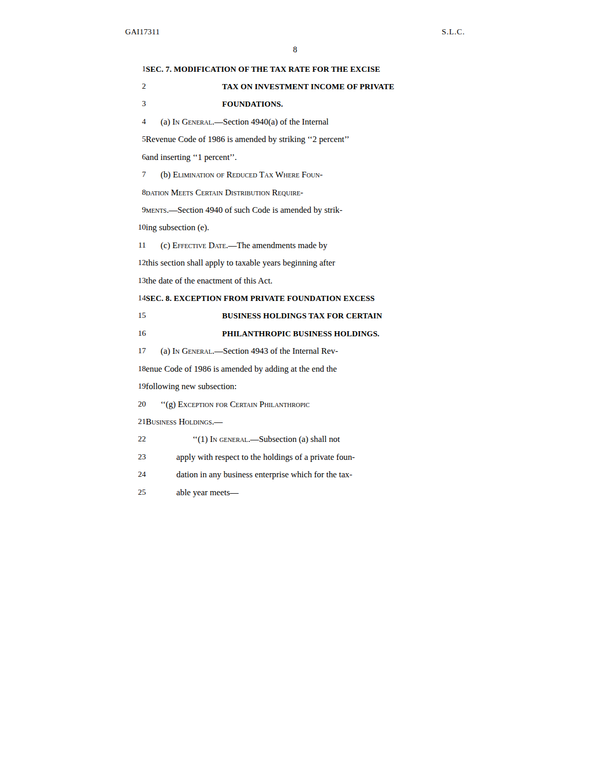GAI17311 S.L.C.
8
| 1 | SEC. 7. MODIFICATION OF THE TAX RATE FOR THE EXCISE |
| 2 | TAX ON INVESTMENT INCOME OF PRIVATE |
| 3 | FOUNDATIONS. |
| 4 | (a) In General. —Section 4940(a) of the Internal |
| 5 | Revenue Code of 1986 is amended by striking ‘‘2 percent’’ |
| 6 | and inserting ‘‘1 percent’’. |
| 7 | (b) Elimination of Reduced Tax Where Foun- |
| 8 | dation Meets Certain Distribution Require- |
| 9 | ments. —Section 4940 of such Code is amended by strik- |
| 10 | ing subsection (e). |
| 11 | (c) Effective Date. —The amendments made by |
| 12 | this section shall apply to taxable years beginning after |
| 13 | the date of the enactment of this Act. |
| 14 | SEC. 8. EXCEPTION FROM PRIVATE FOUNDATION EXCESS |
| 15 | BUSINESS HOLDINGS TAX FOR CERTAIN |
| 16 | PHILANTHROPIC BUSINESS HOLDINGS. |
| 17 | (a) In General. —Section 4943 of the Internal Rev- |
| 18 | enue Code of 1986 is amended by adding at the end the |
| 19 | following new subsection: |
| 20 | ‘‘(g) Exception for Certain Philanthropic |
| 21 | Business Holdings. — |
| 22 | ‘‘(1) In general. —Subsection (a) shall not |
| 23 | apply with respect to the holdings of a private foun- |
| 24 | dation in any business enterprise which for the tax- |
| 25 | able year meets— |